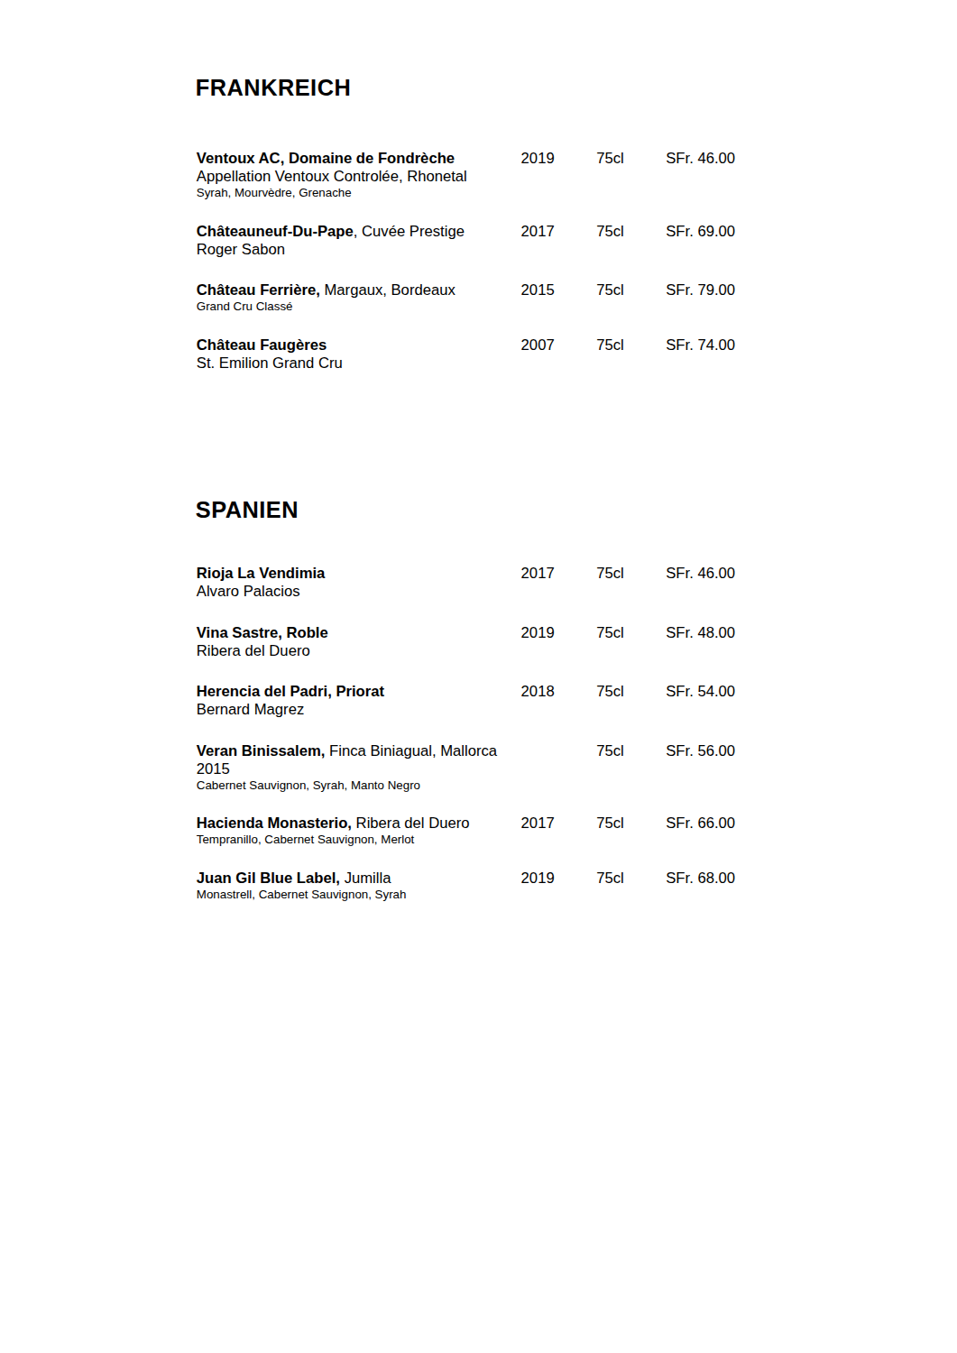FRANKREICH
| Ventoux AC, Domaine de Fondrèche Appellation Ventoux Controlée, Rhonetal Syrah, Mourvèdre, Grenache | 2019 | 75cl | SFr. 46.00 |
| Châteauneuf-Du-Pape , Cuvée Prestige Roger Sabon | 2017 | 75cl | SFr. 69.00 |
| Château Ferrière, Margaux, Bordeaux Grand Cru Classé | 2015 | 75cl | SFr. 79.00 |
| Château Faugères St. Emilion Grand Cru | 2007 | 75cl | SFr. 74.00 |
SPANIEN
| Rioja La Vendimia Alvaro Palacios | 2017 | 75cl | SFr. 46.00 |
| Vina Sastre, Roble Ribera del Duero | 2019 | 75cl | SFr. 48.00 |
| Herencia del Padri, Priorat Bernard Magrez | 2018 | 75cl | SFr. 54.00 |
| Veran Binissalem, Finca Biniagual, Mallorca 2015 Cabernet Sauvignon, Syrah, Manto Negro | | 75cl | SFr. 56.00 |
| Hacienda Monasterio, Ribera del Duero Tempranillo, Cabernet Sauvignon, Merlot | 2017 | 75cl | SFr. 66.00 |
| Juan Gil Blue Label, Jumilla Monastrell, Cabernet Sauvignon, Syrah | 2019 | 75cl | SFr. 68.00 |